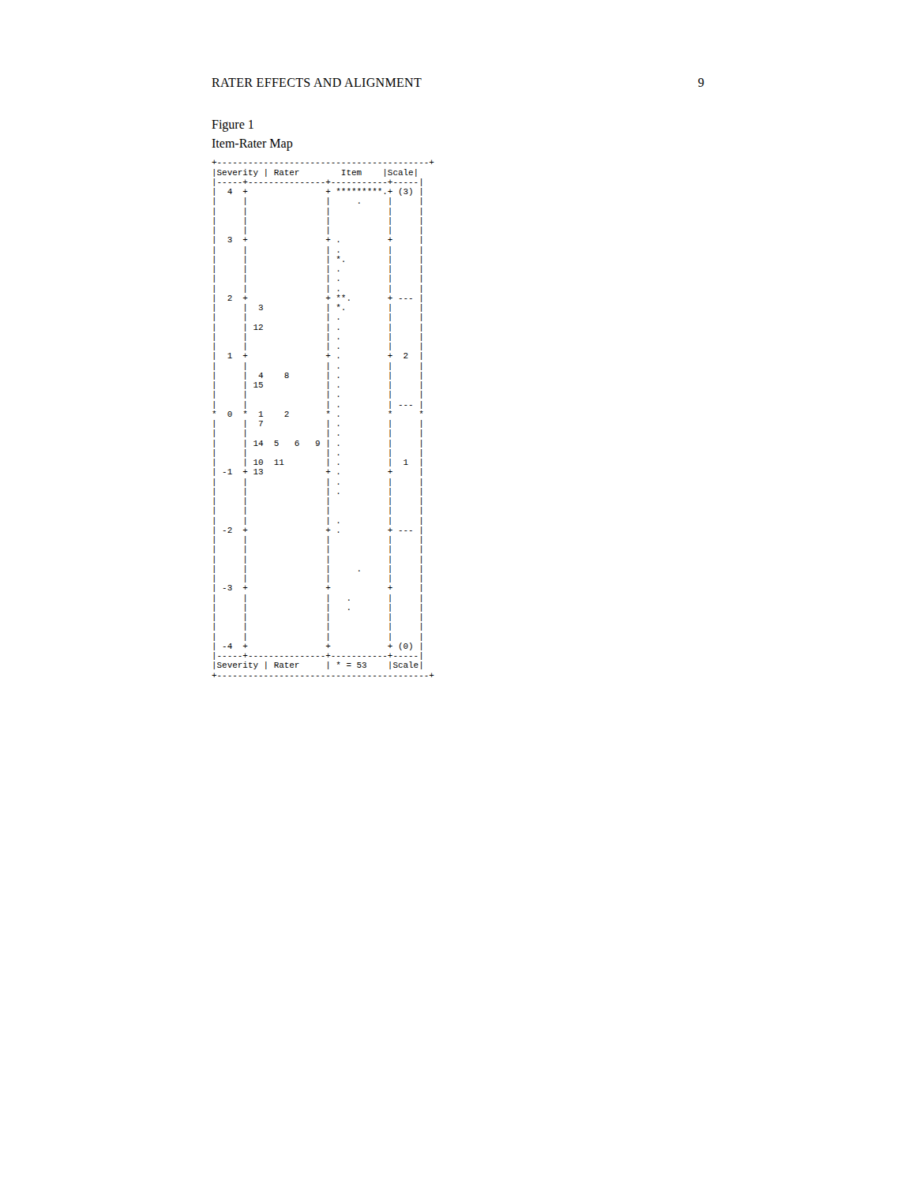Rater Effects and Alignment 9
Figure 1
Item-Rater Map
+-----------------------------------------+
|Severity | Rater        Item    |Scale|
|-----+---------------+-----------+-----|
|  4  +               + *********.+ (3) |
|     |               |     .     |     |
|     |               |           |     |
|     |               |           |     |
|     |               |           |     |
|  3  +               + .         +     |
|     |               | .         |     |
|     |               | *.        |     |
|     |               | .         |     |
|     |               | .         |     |
|     |               | .         |     |
|  2  +               + **.       + --- |
|     |  3            | *.        |     |
|     |               | .         |     |
|     | 12            | .         |     |
|     |               | .         |     |
|     |               | .         |     |
|  1  +               + .         +  2  |
|     |               | .         |     |
|     |  4    8       | .         |     |
|     | 15            | .         |     |
|     |               | .         |     |
|     |               | .         | --- |
*  0  *  1    2       * .         *     *
|     |  7            | .         |     |
|     |               | .         |     |
|     | 14  5   6   9 | .         |     |
|     |               | .         |     |
|     | 10  11        | .         |  1  |
| -1  + 13            + .         +     |
|     |               | .         |     |
|     |               | .         |     |
|     |               |           |     |
|     |               |           |     |
|     |               | .         |     |
| -2  +               + .         + --- |
|     |               |           |     |
|     |               |           |     |
|     |               |           |     |
|     |               |     .     |     |
|     |               |           |     |
| -3  +               +           +     |
|     |               |   .       |     |
|     |               |   .       |     |
|     |               |           |     |
|     |               |           |     |
|     |               |           |     |
| -4  +               +           + (0) |
|-----+---------------+-----------+-----|
|Severity | Rater     | * = 53    |Scale|
+-----------------------------------------+